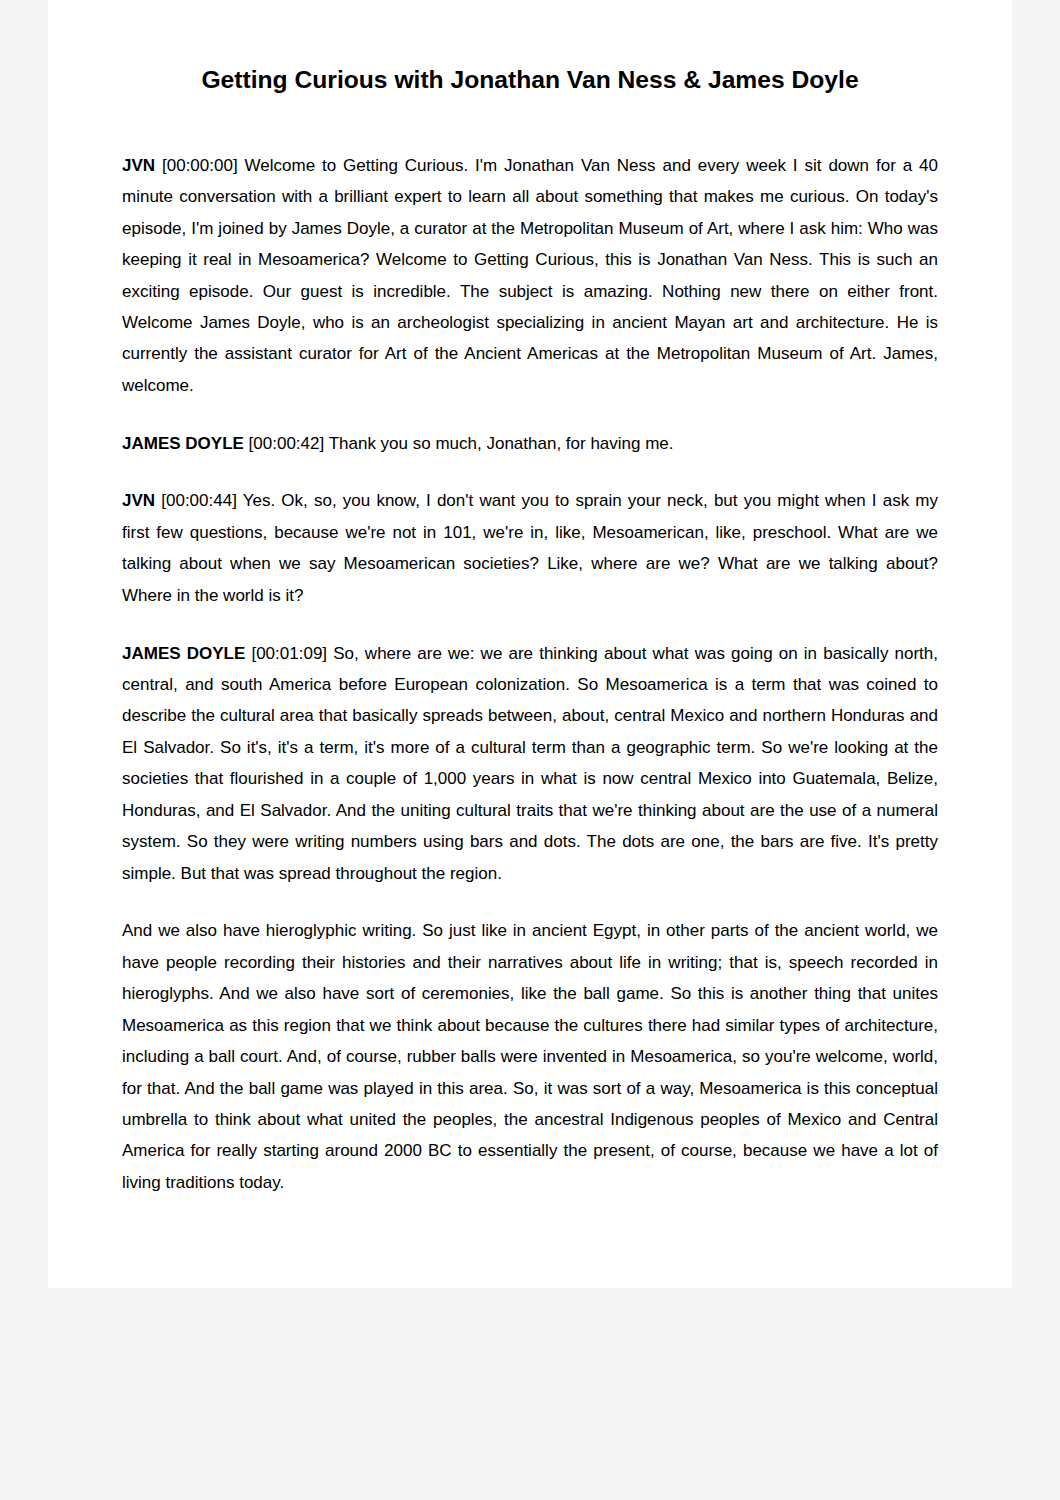Getting Curious with Jonathan Van Ness & James Doyle
JVN [00:00:00] Welcome to Getting Curious. I'm Jonathan Van Ness and every week I sit down for a 40 minute conversation with a brilliant expert to learn all about something that makes me curious. On today's episode, I'm joined by James Doyle, a curator at the Metropolitan Museum of Art, where I ask him: Who was keeping it real in Mesoamerica? Welcome to Getting Curious, this is Jonathan Van Ness. This is such an exciting episode. Our guest is incredible. The subject is amazing. Nothing new there on either front. Welcome James Doyle, who is an archeologist specializing in ancient Mayan art and architecture. He is currently the assistant curator for Art of the Ancient Americas at the Metropolitan Museum of Art. James, welcome.
JAMES DOYLE [00:00:42] Thank you so much, Jonathan, for having me.
JVN [00:00:44] Yes. Ok, so, you know, I don't want you to sprain your neck, but you might when I ask my first few questions, because we're not in 101, we're in, like, Mesoamerican, like, preschool. What are we talking about when we say Mesoamerican societies? Like, where are we? What are we talking about? Where in the world is it?
JAMES DOYLE [00:01:09] So, where are we: we are thinking about what was going on in basically north, central, and south America before European colonization. So Mesoamerica is a term that was coined to describe the cultural area that basically spreads between, about, central Mexico and northern Honduras and El Salvador. So it's, it's a term, it's more of a cultural term than a geographic term. So we're looking at the societies that flourished in a couple of 1,000 years in what is now central Mexico into Guatemala, Belize, Honduras, and El Salvador. And the uniting cultural traits that we're thinking about are the use of a numeral system. So they were writing numbers using bars and dots. The dots are one, the bars are five. It's pretty simple. But that was spread throughout the region.
And we also have hieroglyphic writing. So just like in ancient Egypt, in other parts of the ancient world, we have people recording their histories and their narratives about life in writing; that is, speech recorded in hieroglyphs. And we also have sort of ceremonies, like the ball game. So this is another thing that unites Mesoamerica as this region that we think about because the cultures there had similar types of architecture, including a ball court. And, of course, rubber balls were invented in Mesoamerica, so you're welcome, world, for that. And the ball game was played in this area. So, it was sort of a way, Mesoamerica is this conceptual umbrella to think about what united the peoples, the ancestral Indigenous peoples of Mexico and Central America for really starting around 2000 BC to essentially the present, of course, because we have a lot of living traditions today.